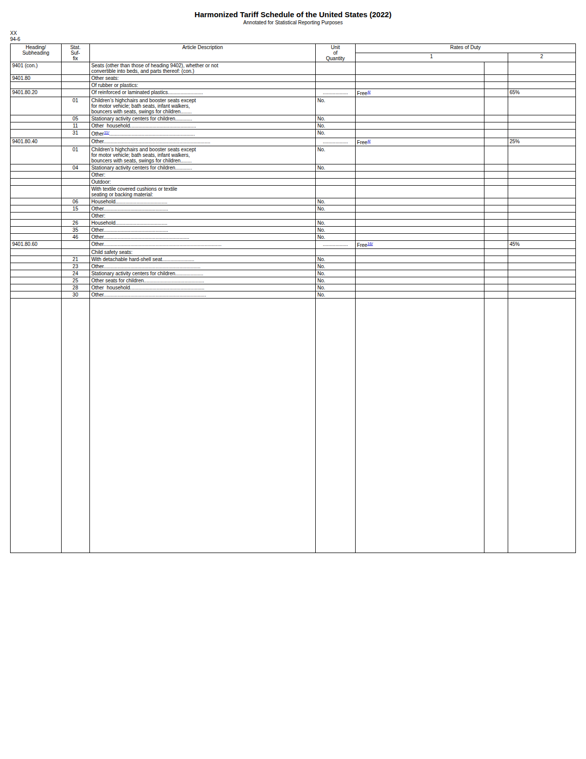Harmonized Tariff Schedule of the United States (2022)
Annotated for Statistical Reporting Purposes
XX
94-6
| Heading/ Subheading | Stat. Suf- fix | Article Description | Unit of Quantity | Rates of Duty |
| --- | --- | --- | --- | --- |
| 1 | 2 |
| 9401 (con.) | | Seats (other than those of heading 9402), whether or not convertible into beds, and parts thereof: (con.) | | | | |
| 9401.80 | | Other seats: | | | | |
| | | Of rubber or plastics: | | | | |
| 9401.80.20 | | Of reinforced or laminated plastics......................... | .................. | Free 4/ | | 65% |
| | 01 | Children’s highchairs and booster seats except for motor vehicle; bath seats, infant walkers, bouncers with seats, swings for children........ | No. | | | |
| | 05 | Stationary activity centers for children............ | No. | | | |
| | 11 | Other household............................................... | No. | | | |
| | 31 | Other 11/ ............................................................. | No. | | | |
| 9401.80.40 | | Other............................................................................ | .................. | Free 4/ | | 25% |
| | 01 | Children’s highchairs and booster seats except for motor vehicle; bath seats, infant walkers, bouncers with seats, swings for children........ | No. | | | |
| | 04 | Stationary activity centers for children............ | No. | | | |
| | | Other: | | | | |
| | | Outdoor: | | | | |
| | | With textile covered cushions or textile seating or backing material: | | | | |
| | 06 | Household..................................... | No. | | | |
| | 15 | Other.............................................. | No. | | | |
| | | Other: | | | | |
| | 26 | Household..................................... | No. | | | |
| | 35 | Other.............................................. | No. | | | |
| | 46 | Other............................................................. | No. | | | |
| 9401.80.60 | | Other.................................................................................... | .................. | Free 16/ | | 45% |
| | | Child safety seats: | | | | |
| | 21 | With detachable hard-shell seat....................... | No. | | | |
| | 23 | Other..................................................................... | No. | | | |
| | 24 | Stationary activity centers for children.................... | No. | | | |
| | 25 | Other seats for children........................................... | No. | | | |
| | 28 | Other household..................................................... | No. | | | |
| | 30 | Other......................................................................... | No. | | | |